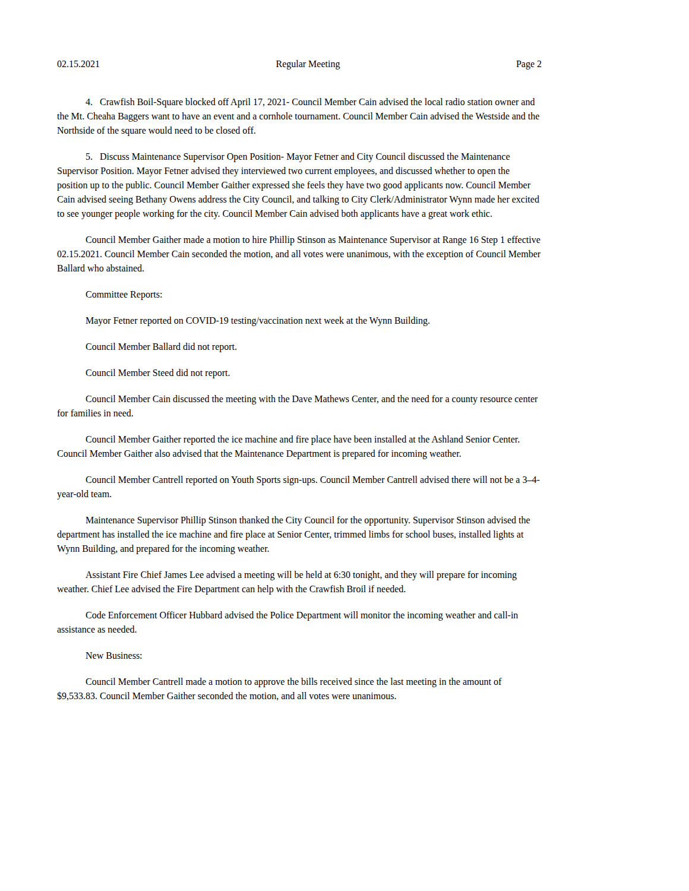02.15.2021 Regular Meeting Page 2
4. Crawfish Boil-Square blocked off April 17, 2021- Council Member Cain advised the local radio station owner and the Mt. Cheaha Baggers want to have an event and a cornhole tournament. Council Member Cain advised the Westside and the Northside of the square would need to be closed off.
5. Discuss Maintenance Supervisor Open Position- Mayor Fetner and City Council discussed the Maintenance Supervisor Position. Mayor Fetner advised they interviewed two current employees, and discussed whether to open the position up to the public. Council Member Gaither expressed she feels they have two good applicants now. Council Member Cain advised seeing Bethany Owens address the City Council, and talking to City Clerk/Administrator Wynn made her excited to see younger people working for the city. Council Member Cain advised both applicants have a great work ethic.
Council Member Gaither made a motion to hire Phillip Stinson as Maintenance Supervisor at Range 16 Step 1 effective 02.15.2021. Council Member Cain seconded the motion, and all votes were unanimous, with the exception of Council Member Ballard who abstained.
Committee Reports:
Mayor Fetner reported on COVID-19 testing/vaccination next week at the Wynn Building.
Council Member Ballard did not report.
Council Member Steed did not report.
Council Member Cain discussed the meeting with the Dave Mathews Center, and the need for a county resource center for families in need.
Council Member Gaither reported the ice machine and fire place have been installed at the Ashland Senior Center. Council Member Gaither also advised that the Maintenance Department is prepared for incoming weather.
Council Member Cantrell reported on Youth Sports sign-ups. Council Member Cantrell advised there will not be a 3–4-year-old team.
Maintenance Supervisor Phillip Stinson thanked the City Council for the opportunity. Supervisor Stinson advised the department has installed the ice machine and fire place at Senior Center, trimmed limbs for school buses, installed lights at Wynn Building, and prepared for the incoming weather.
Assistant Fire Chief James Lee advised a meeting will be held at 6:30 tonight, and they will prepare for incoming weather. Chief Lee advised the Fire Department can help with the Crawfish Broil if needed.
Code Enforcement Officer Hubbard advised the Police Department will monitor the incoming weather and call-in assistance as needed.
New Business:
Council Member Cantrell made a motion to approve the bills received since the last meeting in the amount of $9,533.83. Council Member Gaither seconded the motion, and all votes were unanimous.